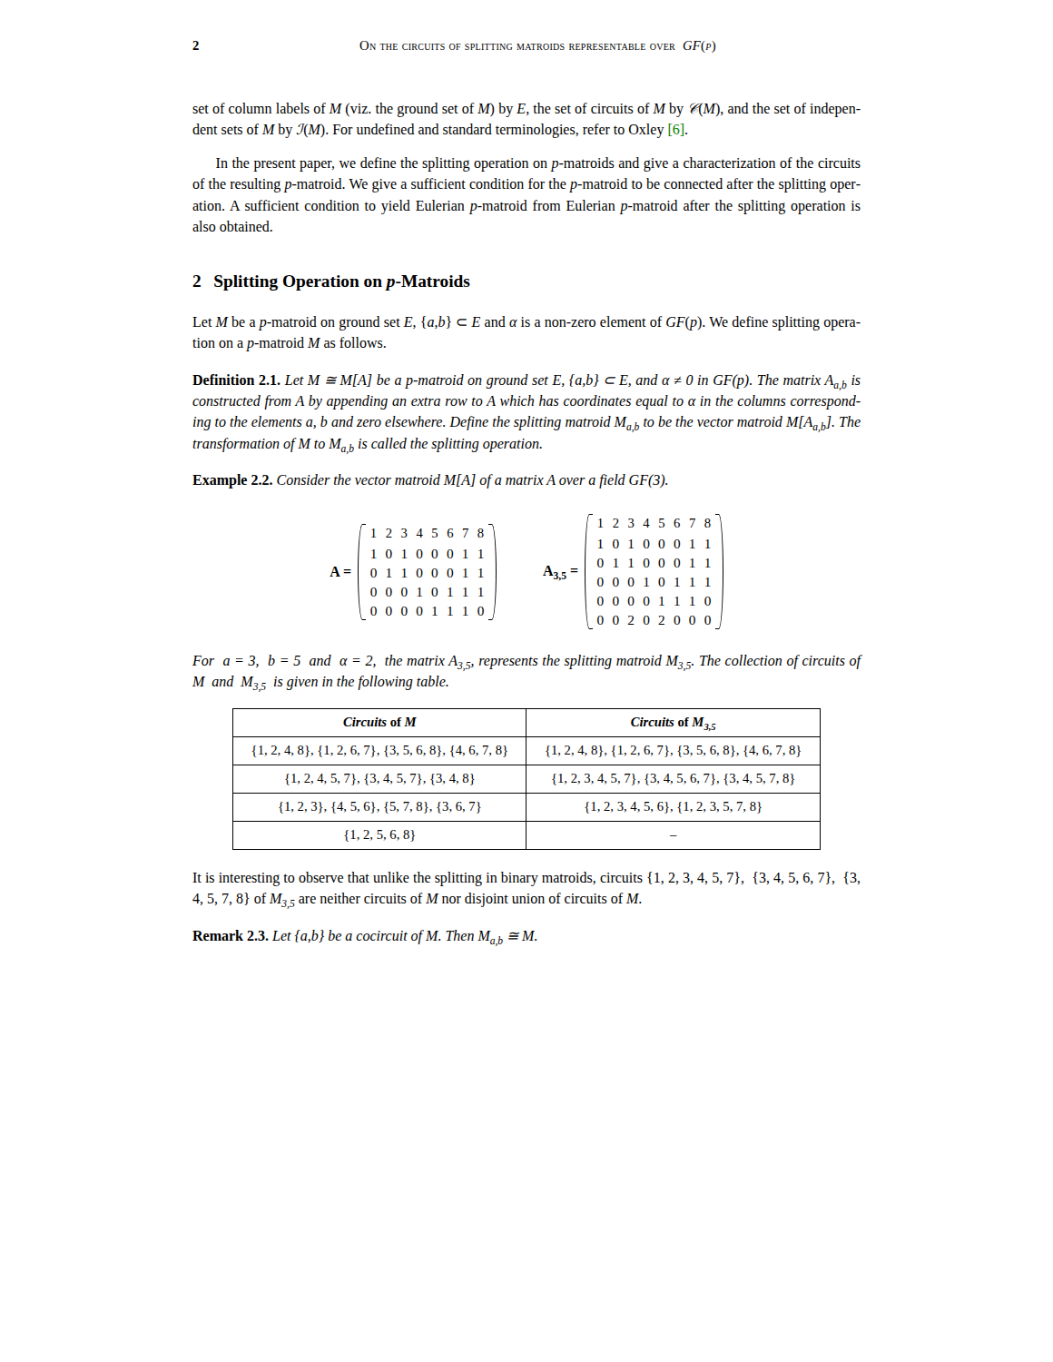2 On the circuits of splitting matroids representable over GF(p)
set of column labels of M (viz. the ground set of M) by E, the set of circuits of M by 𝒞(M), and the set of independent sets of M by ℐ(M). For undefined and standard terminologies, refer to Oxley [6].
In the present paper, we define the splitting operation on p-matroids and give a characterization of the circuits of the resulting p-matroid. We give a sufficient condition for the p-matroid to be connected after the splitting operation. A sufficient condition to yield Eulerian p-matroid from Eulerian p-matroid after the splitting operation is also obtained.
2 Splitting Operation on p-Matroids
Let M be a p-matroid on ground set E, {a,b} ⊂ E and α is a non-zero element of GF(p). We define splitting operation on a p-matroid M as follows.
Definition 2.1. Let M ≅ M[A] be a p-matroid on ground set E, {a,b} ⊂ E, and α ≠ 0 in GF(p). The matrix Aa,b is constructed from A by appending an extra row to A which has coordinates equal to α in the columns corresponding to the elements a, b and zero elsewhere. Define the splitting matroid Ma,b to be the vector matroid M[Aa,b]. The transformation of M to Ma,b is called the splitting operation.
Example 2.2. Consider the vector matroid M[A] of a matrix A over a field GF(3).
A =
| 1 | 2 | 3 | 4 | 5 | 6 | 7 | 8 |
| 1 | 0 | 1 | 0 | 0 | 0 | 1 | 1 |
| 0 | 1 | 1 | 0 | 0 | 0 | 1 | 1 |
| 0 | 0 | 0 | 1 | 0 | 1 | 1 | 1 |
| 0 | 0 | 0 | 0 | 1 | 1 | 1 | 0 |
A3,5 =
| 1 | 2 | 3 | 4 | 5 | 6 | 7 | 8 |
| 1 | 0 | 1 | 0 | 0 | 0 | 1 | 1 |
| 0 | 1 | 1 | 0 | 0 | 0 | 1 | 1 |
| 0 | 0 | 0 | 1 | 0 | 1 | 1 | 1 |
| 0 | 0 | 0 | 0 | 1 | 1 | 1 | 0 |
| 0 | 0 | 2 | 0 | 2 | 0 | 0 | 0 |
For a = 3, b = 5 and α = 2, the matrix A3,5, represents the splitting matroid M3,5. The collection of circuits of M and M3,5 is given in the following table.
| Circuits of M | Circuits of M 3,5 |
| --- | --- |
| {1, 2, 4, 8}, {1, 2, 6, 7}, {3, 5, 6, 8}, {4, 6, 7, 8} | {1, 2, 4, 8}, {1, 2, 6, 7}, {3, 5, 6, 8}, {4, 6, 7, 8} |
| {1, 2, 4, 5, 7}, {3, 4, 5, 7}, {3, 4, 8} | {1, 2, 3, 4, 5, 7}, {3, 4, 5, 6, 7}, {3, 4, 5, 7, 8} |
| {1, 2, 3}, {4, 5, 6}, {5, 7, 8}, {3, 6, 7} | {1, 2, 3, 4, 5, 6}, {1, 2, 3, 5, 7, 8} |
| {1, 2, 5, 6, 8} | – |
It is interesting to observe that unlike the splitting in binary matroids, circuits {1, 2, 3, 4, 5, 7}, {3, 4, 5, 6, 7}, {3, 4, 5, 7, 8} of M3,5 are neither circuits of M nor disjoint union of circuits of M.
Remark 2.3. Let {a,b} be a cocircuit of M. Then Ma,b ≅ M.